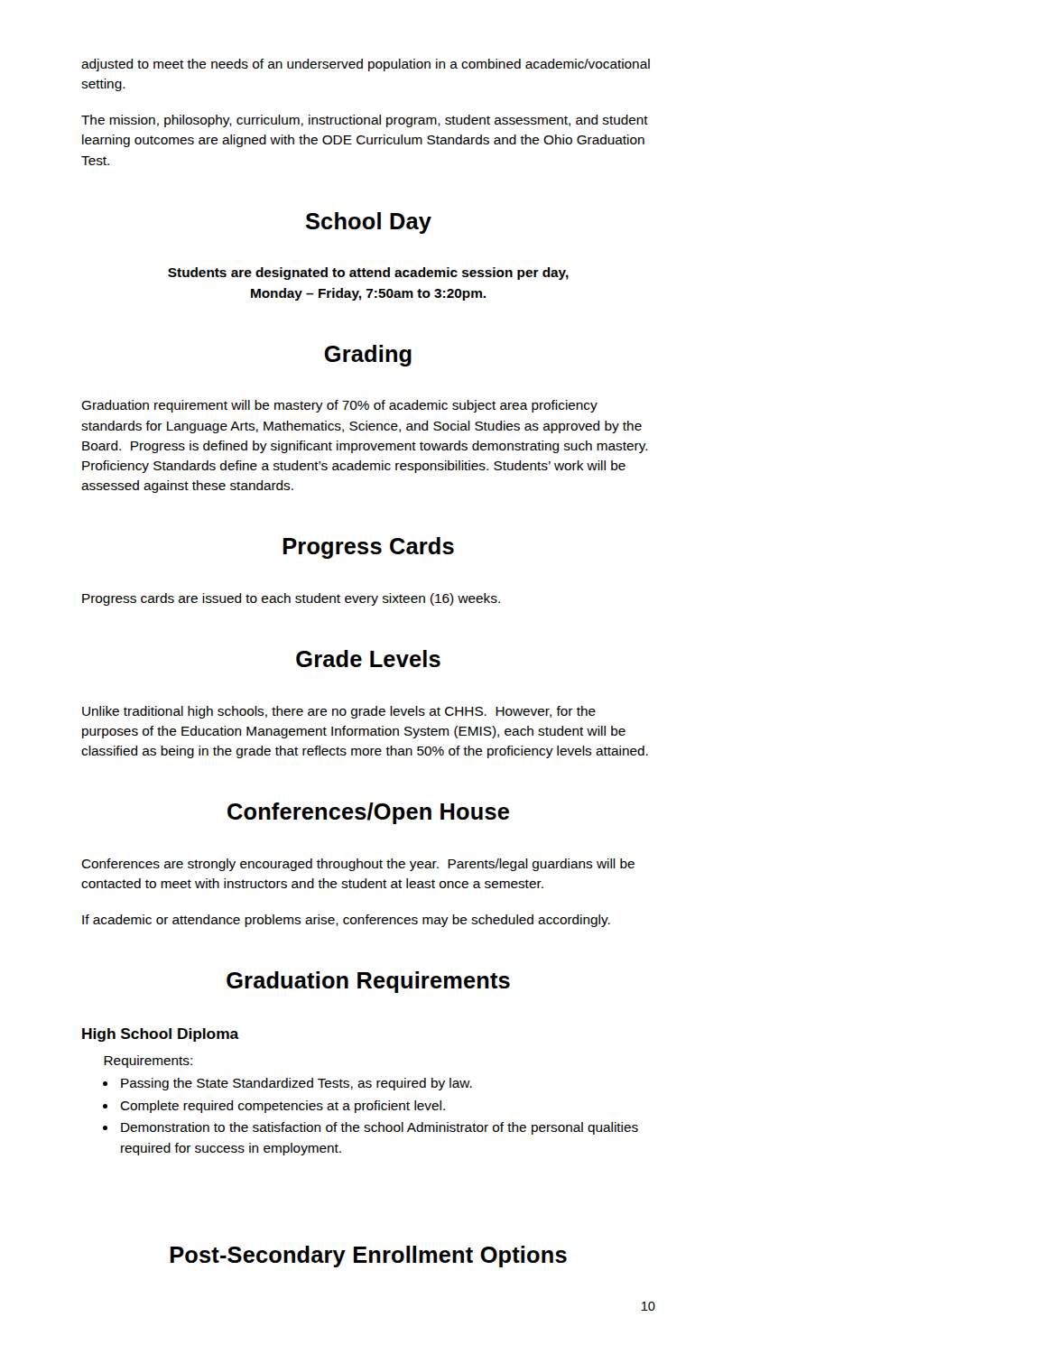adjusted to meet the needs of an underserved population in a combined academic/vocational setting.
The mission, philosophy, curriculum, instructional program, student assessment, and student learning outcomes are aligned with the ODE Curriculum Standards and the Ohio Graduation Test.
School Day
Students are designated to attend academic session per day, Monday – Friday, 7:50am to 3:20pm.
Grading
Graduation requirement will be mastery of 70% of academic subject area proficiency standards for Language Arts, Mathematics, Science, and Social Studies as approved by the Board. Progress is defined by significant improvement towards demonstrating such mastery. Proficiency Standards define a student’s academic responsibilities. Students’ work will be assessed against these standards.
Progress Cards
Progress cards are issued to each student every sixteen (16) weeks.
Grade Levels
Unlike traditional high schools, there are no grade levels at CHHS. However, for the purposes of the Education Management Information System (EMIS), each student will be classified as being in the grade that reflects more than 50% of the proficiency levels attained.
Conferences/Open House
Conferences are strongly encouraged throughout the year. Parents/legal guardians will be contacted to meet with instructors and the student at least once a semester.
If academic or attendance problems arise, conferences may be scheduled accordingly.
Graduation Requirements
High School Diploma
Requirements:
Passing the State Standardized Tests, as required by law.
Complete required competencies at a proficient level.
Demonstration to the satisfaction of the school Administrator of the personal qualities required for success in employment.
Post-Secondary Enrollment Options
10